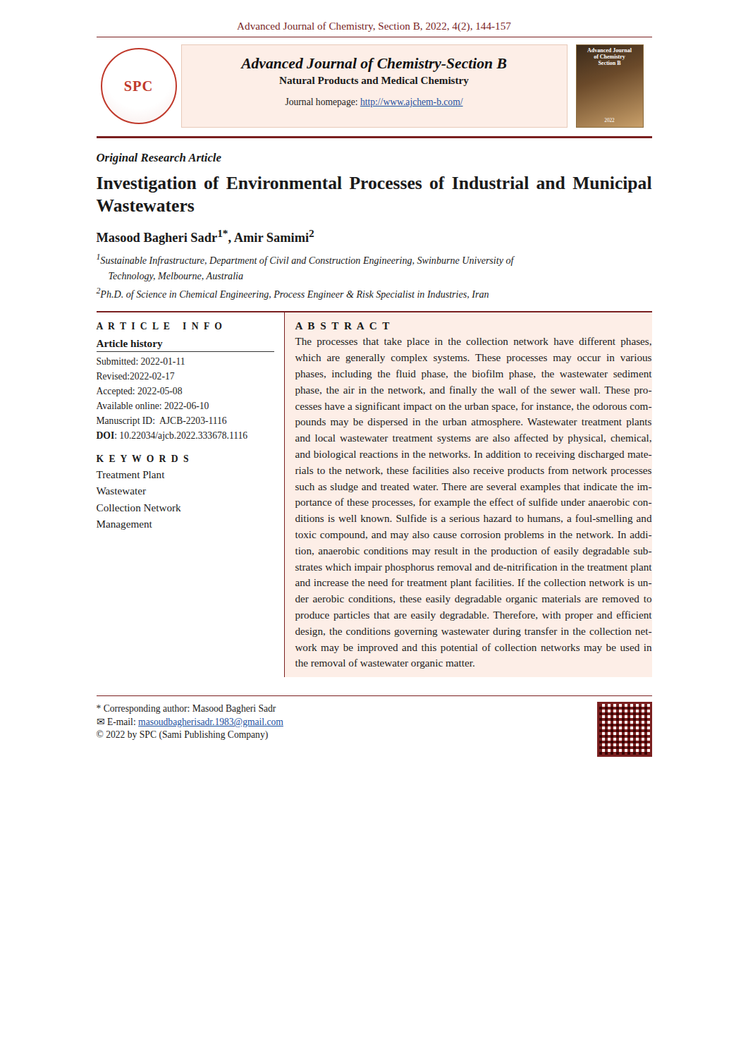Advanced Journal of Chemistry, Section B, 2022, 4(2), 144-157
SPC
Advanced Journal of Chemistry-Section B
Natural Products and Medical Chemistry
Journal homepage: http://www.ajchem-b.com/
Advanced Journal
of Chemistry
Section B
2022
Original Research Article
Investigation of Environmental Processes of Industrial and Municipal Wastewaters
Masood Bagheri Sadr1*, Amir Samimi2
1Sustainable Infrastructure, Department of Civil and Construction Engineering, Swinburne University of
Technology, Melbourne, Australia
2Ph.D. of Science in Chemical Engineering, Process Engineer & Risk Specialist in Industries, Iran
A R T I C L E I N F O
Article history
Submitted: 2022-01-11
Revised:2022-02-17
Accepted: 2022-05-08
Available online: 2022-06-10
Manuscript ID: AJCB-2203-1116
DOI: 10.22034/ajcb.2022.333678.1116
K E Y W O R D S
Treatment Plant
Wastewater
Collection Network
Management
A B S T R A C T
The processes that take place in the collection network have different phases, which are generally complex systems. These processes may occur in various phases, including the fluid phase, the biofilm phase, the wastewater sediment phase, the air in the network, and finally the wall of the sewer wall. These processes have a significant impact on the urban space, for instance, the odorous compounds may be dispersed in the urban atmosphere. Wastewater treatment plants and local wastewater treatment systems are also affected by physical, chemical, and biological reactions in the networks. In addition to receiving discharged materials to the network, these facilities also receive products from network processes such as sludge and treated water. There are several examples that indicate the importance of these processes, for example the effect of sulfide under anaerobic conditions is well known. Sulfide is a serious hazard to humans, a foul-smelling and toxic compound, and may also cause corrosion problems in the network. In addition, anaerobic conditions may result in the production of easily degradable substrates which impair phosphorus removal and de-nitrification in the treatment plant and increase the need for treatment plant facilities. If the collection network is under aerobic conditions, these easily degradable organic materials are removed to produce particles that are easily degradable. Therefore, with proper and efficient design, the conditions governing wastewater during transfer in the collection network may be improved and this potential of collection networks may be used in the removal of wastewater organic matter.
* Corresponding author: Masood Bagheri Sadr
✉ E-mail: masoudbagherisadr.1983@gmail.com
© 2022 by SPC (Sami Publishing Company)